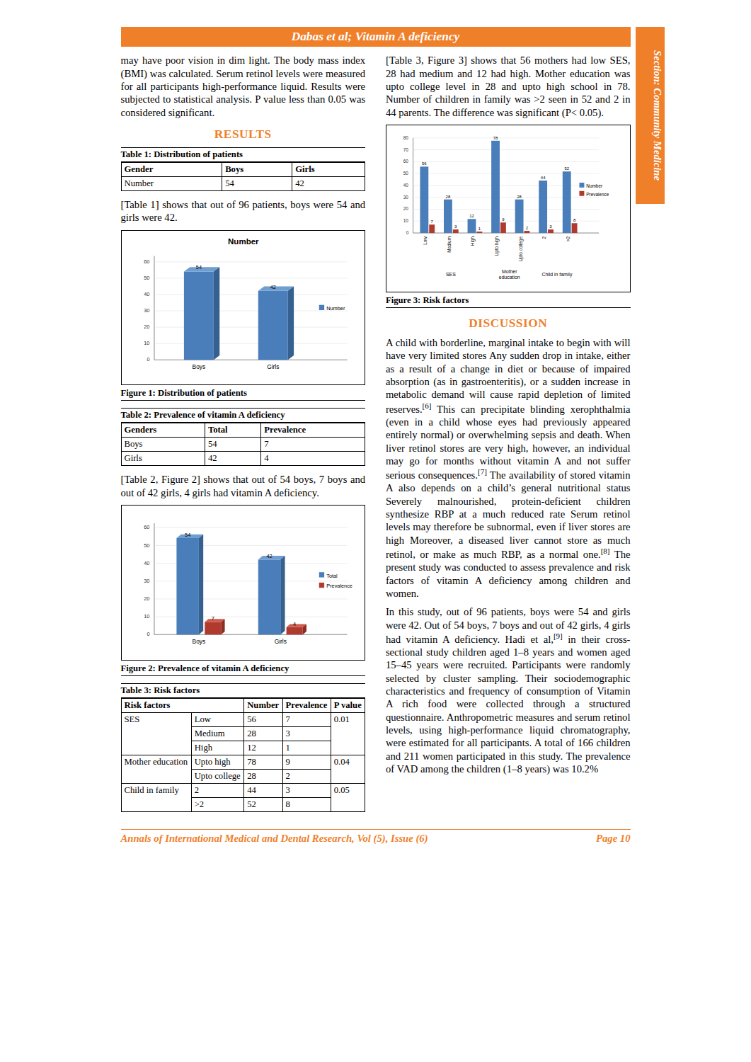Dabas et al; Vitamin A deficiency
Section: Community Medicine
may have poor vision in dim light. The body mass index (BMI) was calculated. Serum retinol levels were measured for all participants high-performance liquid. Results were subjected to statistical analysis. P value less than 0.05 was considered significant.
RESULTS
Table 1: Distribution of patients
| Gender | Boys | Girls |
| --- | --- | --- |
| Number | 54 | 42 |
[Table 1] shows that out of 96 patients, boys were 54 and girls were 42.
Number 0 10 20 30 40 50 60 54 42 Boys Girls Number
Figure 1: Distribution of patients
Table 2: Prevalence of vitamin A deficiency
| Genders | Total | Prevalence |
| --- | --- | --- |
| Boys | 54 | 7 |
| Girls | 42 | 4 |
[Table 2, Figure 2] shows that out of 54 boys, 7 boys and out of 42 girls, 4 girls had vitamin A deficiency.
0 10 20 30 40 50 60 54 7 42 4 Boys Girls Total Prevalence
Figure 2: Prevalence of vitamin A deficiency
Table 3: Risk factors
| Risk factors | Number | Prevalence | P value |
| --- | --- | --- | --- |
| SES | Low | 56 | 7 | 0.01 |
| Medium | 28 | 3 |
| High | 12 | 1 |
| Mother education | Upto high | 78 | 9 | 0.04 |
| Upto college | 28 | 2 |
| Child in family | 2 | 44 | 3 | 0.05 |
| >2 | 52 | 8 |
[Table 3, Figure 3] shows that 56 mothers had low SES, 28 had medium and 12 had high. Mother education was upto college level in 28 and upto high school in 78. Number of children in family was >2 seen in 52 and 2 in 44 parents. The difference was significant (P< 0.05).
0 10 20 30 40 50 60 70 80 56 7 28 3 12 1 78 9 28 2 44 3 52 8 Low Medium High Upto high Upto college 2 >2 SES Mother education Child in family Number Prevalence
Figure 3: Risk factors
DISCUSSION
A child with borderline, marginal intake to begin with will have very limited stores Any sudden drop in intake, either as a result of a change in diet or because of impaired absorption (as in gastroenteritis), or a sudden increase in metabolic demand will cause rapid depletion of limited reserves.[6] This can precipitate blinding xerophthalmia (even in a child whose eyes had previously appeared entirely normal) or overwhelming sepsis and death. When liver retinol stores are very high, however, an individual may go for months without vitamin A and not suffer serious consequences.[7] The availability of stored vitamin A also depends on a child’s general nutritional status Severely malnourished, protein-deficient children synthesize RBP at a much reduced rate Serum retinol levels may therefore be subnormal, even if liver stores are high Moreover, a diseased liver cannot store as much retinol, or make as much RBP, as a normal one.[8] The present study was conducted to assess prevalence and risk factors of vitamin A deficiency among children and women.
In this study, out of 96 patients, boys were 54 and girls were 42. Out of 54 boys, 7 boys and out of 42 girls, 4 girls had vitamin A deficiency. Hadi et al,[9] in their cross-sectional study children aged 1–8 years and women aged 15–45 years were recruited. Participants were randomly selected by cluster sampling. Their sociodemographic characteristics and frequency of consumption of Vitamin A rich food were collected through a structured questionnaire. Anthropometric measures and serum retinol levels, using high-performance liquid chromatography, were estimated for all participants. A total of 166 children and 211 women participated in this study. The prevalence of VAD among the children (1–8 years) was 10.2%
Annals of International Medical and Dental Research, Vol (5), Issue (6) Page 10